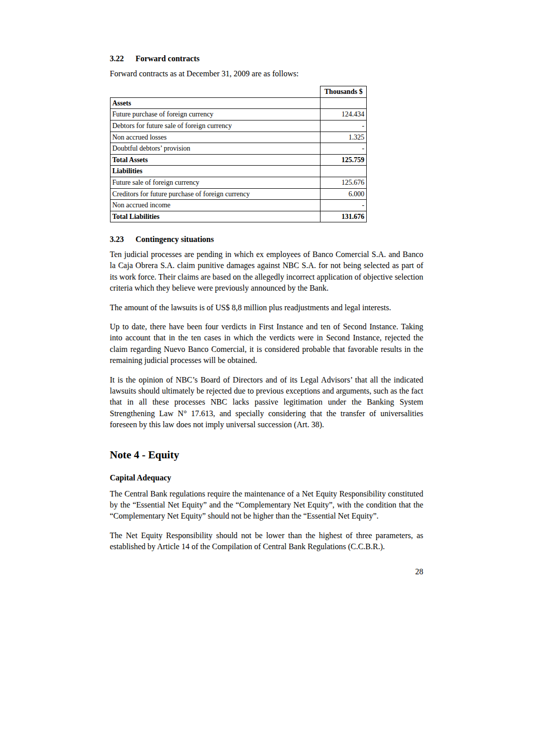3.22 Forward contracts
Forward contracts as at December 31, 2009 are as follows:
| | Thousands $ |
| Assets | |
| Future purchase of foreign currency | 124.434 |
| Debtors for future sale of foreign currency | - |
| Non accrued losses | 1.325 |
| Doubtful debtors’ provision | - |
| Total Assets | 125.759 |
| Liabilities | |
| Future sale of foreign currency | 125.676 |
| Creditors for future purchase of foreign currency | 6.000 |
| Non accrued income | - |
| Total Liabilities | 131.676 |
3.23 Contingency situations
Ten judicial processes are pending in which ex employees of Banco Comercial S.A. and Banco la Caja Obrera S.A. claim punitive damages against NBC S.A. for not being selected as part of its work force. Their claims are based on the allegedly incorrect application of objective selection criteria which they believe were previously announced by the Bank.
The amount of the lawsuits is of US$ 8,8 million plus readjustments and legal interests.
Up to date, there have been four verdicts in First Instance and ten of Second Instance. Taking into account that in the ten cases in which the verdicts were in Second Instance, rejected the claim regarding Nuevo Banco Comercial, it is considered probable that favorable results in the remaining judicial processes will be obtained.
It is the opinion of NBC’s Board of Directors and of its Legal Advisors’ that all the indicated lawsuits should ultimately be rejected due to previous exceptions and arguments, such as the fact that in all these processes NBC lacks passive legitimation under the Banking System Strengthening Law N° 17.613, and specially considering that the transfer of universalities foreseen by this law does not imply universal succession (Art. 38).
Note 4 - Equity
Capital Adequacy
The Central Bank regulations require the maintenance of a Net Equity Responsibility constituted by the “Essential Net Equity” and the “Complementary Net Equity”, with the condition that the “Complementary Net Equity” should not be higher than the “Essential Net Equity”.
The Net Equity Responsibility should not be lower than the highest of three parameters, as established by Article 14 of the Compilation of Central Bank Regulations (C.C.B.R.).
28